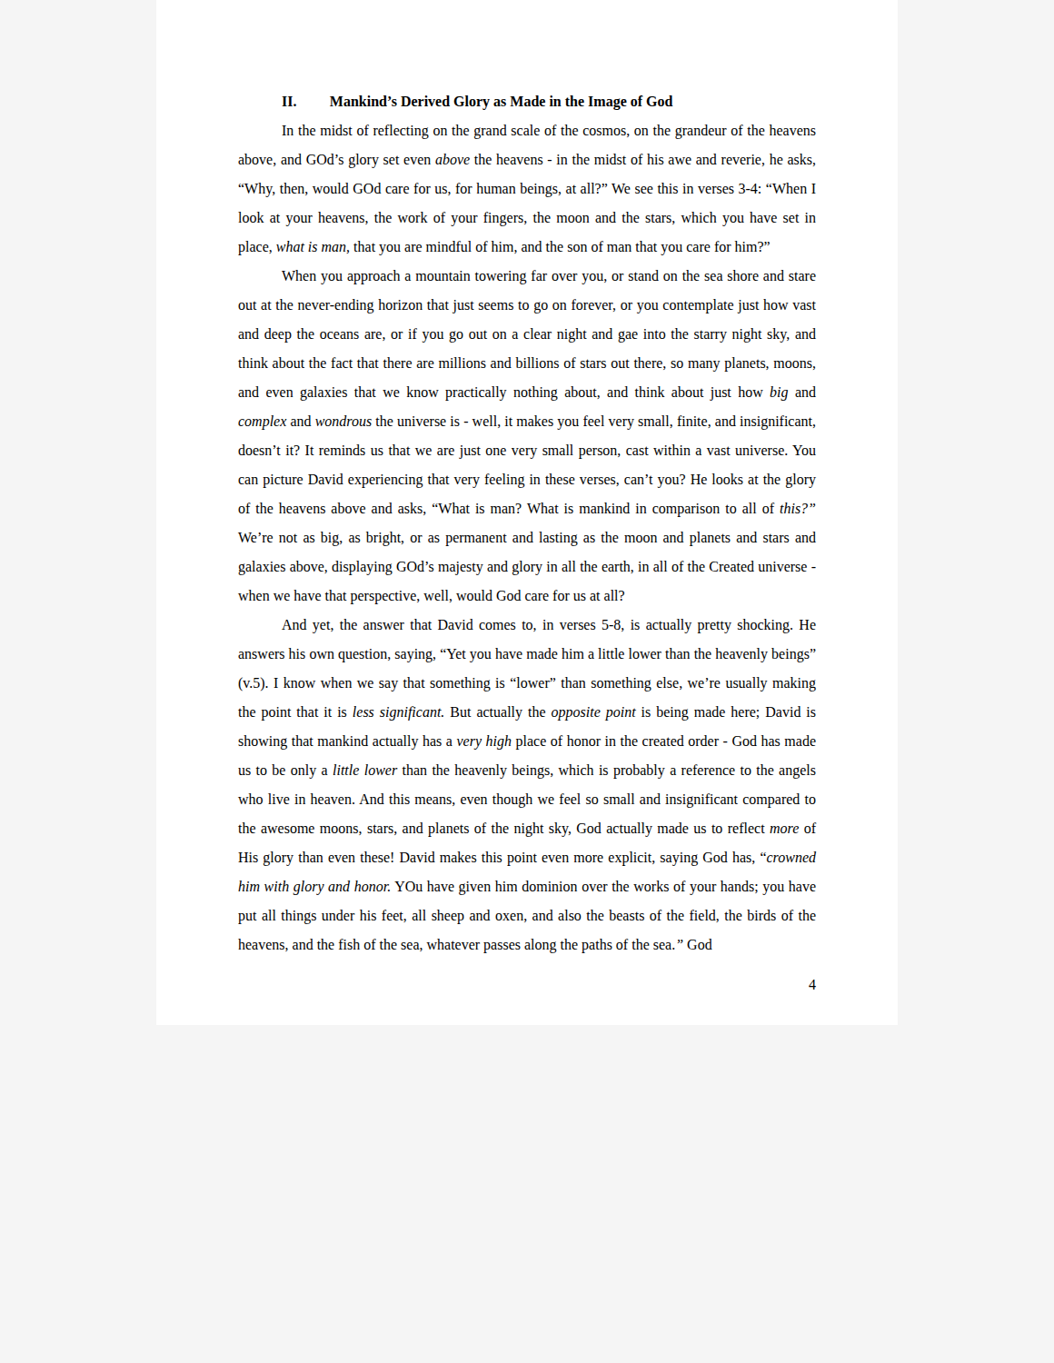II. Mankind’s Derived Glory as Made in the Image of God
In the midst of reflecting on the grand scale of the cosmos, on the grandeur of the heavens above, and GOd’s glory set even above the heavens - in the midst of his awe and reverie, he asks, “Why, then, would GOd care for us, for human beings, at all?” We see this in verses 3-4: “When I look at your heavens, the work of your fingers, the moon and the stars, which you have set in place, what is man, that you are mindful of him, and the son of man that you care for him?”
When you approach a mountain towering far over you, or stand on the sea shore and stare out at the never-ending horizon that just seems to go on forever, or you contemplate just how vast and deep the oceans are, or if you go out on a clear night and gae into the starry night sky, and think about the fact that there are millions and billions of stars out there, so many planets, moons, and even galaxies that we know practically nothing about, and think about just how big and complex and wondrous the universe is - well, it makes you feel very small, finite, and insignificant, doesn’t it? It reminds us that we are just one very small person, cast within a vast universe. You can picture David experiencing that very feeling in these verses, can’t you? He looks at the glory of the heavens above and asks, “What is man? What is mankind in comparison to all of this?” We’re not as big, as bright, or as permanent and lasting as the moon and planets and stars and galaxies above, displaying GOd’s majesty and glory in all the earth, in all of the Created universe - when we have that perspective, well, would God care for us at all?
And yet, the answer that David comes to, in verses 5-8, is actually pretty shocking. He answers his own question, saying, “Yet you have made him a little lower than the heavenly beings” (v.5). I know when we say that something is “lower” than something else, we’re usually making the point that it is less significant. But actually the opposite point is being made here; David is showing that mankind actually has a very high place of honor in the created order - God has made us to be only a little lower than the heavenly beings, which is probably a reference to the angels who live in heaven. And this means, even though we feel so small and insignificant compared to the awesome moons, stars, and planets of the night sky, God actually made us to reflect more of His glory than even these! David makes this point even more explicit, saying God has, “crowned him with glory and honor. YOu have given him dominion over the works of your hands; you have put all things under his feet, all sheep and oxen, and also the beasts of the field, the birds of the heavens, and the fish of the sea, whatever passes along the paths of the sea.” God
4